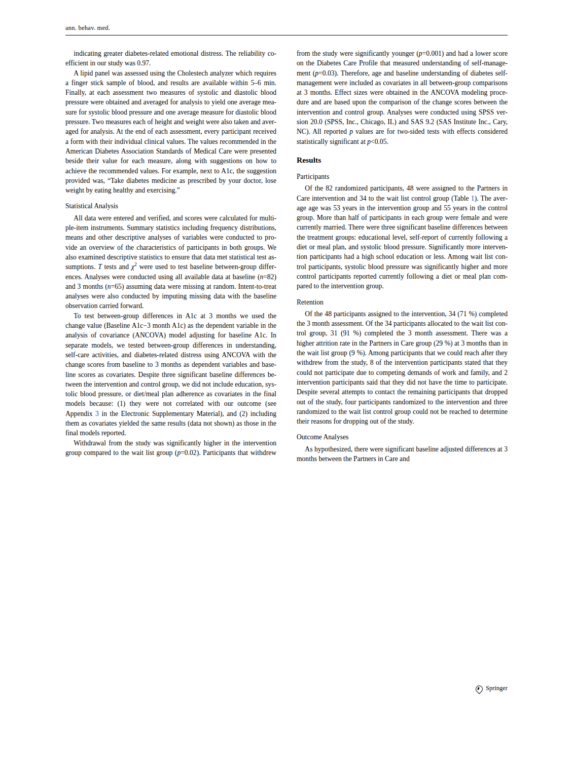ann. behav. med.
indicating greater diabetes-related emotional distress. The reliability coefficient in our study was 0.97.
A lipid panel was assessed using the Cholestech analyzer which requires a finger stick sample of blood, and results are available within 5–6 min. Finally, at each assessment two measures of systolic and diastolic blood pressure were obtained and averaged for analysis to yield one average measure for systolic blood pressure and one average measure for diastolic blood pressure. Two measures each of height and weight were also taken and averaged for analysis. At the end of each assessment, every participant received a form with their individual clinical values. The values recommended in the American Diabetes Association Standards of Medical Care were presented beside their value for each measure, along with suggestions on how to achieve the recommended values. For example, next to A1c, the suggestion provided was, “Take diabetes medicine as prescribed by your doctor, lose weight by eating healthy and exercising.”
Statistical Analysis
All data were entered and verified, and scores were calculated for multiple-item instruments. Summary statistics including frequency distributions, means and other descriptive analyses of variables were conducted to provide an overview of the characteristics of participants in both groups. We also examined descriptive statistics to ensure that data met statistical test assumptions. T tests and χ2 were used to test baseline between-group differences. Analyses were conducted using all available data at baseline (n=82) and 3 months (n=65) assuming data were missing at random. Intent-to-treat analyses were also conducted by imputing missing data with the baseline observation carried forward.
To test between-group differences in A1c at 3 months we used the change value (Baseline A1c−3 month A1c) as the dependent variable in the analysis of covariance (ANCOVA) model adjusting for baseline A1c. In separate models, we tested between-group differences in understanding, self-care activities, and diabetes-related distress using ANCOVA with the change scores from baseline to 3 months as dependent variables and baseline scores as covariates. Despite three significant baseline differences between the intervention and control group, we did not include education, systolic blood pressure, or diet/meal plan adherence as covariates in the final models because: (1) they were not correlated with our outcome (see Appendix 3 in the Electronic Supplementary Material), and (2) including them as covariates yielded the same results (data not shown) as those in the final models reported.
Withdrawal from the study was significantly higher in the intervention group compared to the wait list group (p=0.02). Participants that withdrew from the study were significantly younger (p=0.001) and had a lower score on the Diabetes Care Profile that measured understanding of self-management (p=0.03). Therefore, age and baseline understanding of diabetes self-management were included as covariates in all between-group comparisons at 3 months. Effect sizes were obtained in the ANCOVA modeling procedure and are based upon the comparison of the change scores between the intervention and control group. Analyses were conducted using SPSS version 20.0 (SPSS, Inc., Chicago, IL) and SAS 9.2 (SAS Institute Inc., Cary, NC). All reported p values are for two-sided tests with effects considered statistically significant at p<0.05.
Results
Participants
Of the 82 randomized participants, 48 were assigned to the Partners in Care intervention and 34 to the wait list control group (Table 1). The average age was 53 years in the intervention group and 55 years in the control group. More than half of participants in each group were female and were currently married. There were three significant baseline differences between the treatment groups: educational level, self-report of currently following a diet or meal plan, and systolic blood pressure. Significantly more intervention participants had a high school education or less. Among wait list control participants, systolic blood pressure was significantly higher and more control participants reported currently following a diet or meal plan compared to the intervention group.
Retention
Of the 48 participants assigned to the intervention, 34 (71 %) completed the 3 month assessment. Of the 34 participants allocated to the wait list control group, 31 (91 %) completed the 3 month assessment. There was a higher attrition rate in the Partners in Care group (29 %) at 3 months than in the wait list group (9 %). Among participants that we could reach after they withdrew from the study, 8 of the intervention participants stated that they could not participate due to competing demands of work and family, and 2 intervention participants said that they did not have the time to participate. Despite several attempts to contact the remaining participants that dropped out of the study, four participants randomized to the intervention and three randomized to the wait list control group could not be reached to determine their reasons for dropping out of the study.
Outcome Analyses
As hypothesized, there were significant baseline adjusted differences at 3 months between the Partners in Care and
Springer